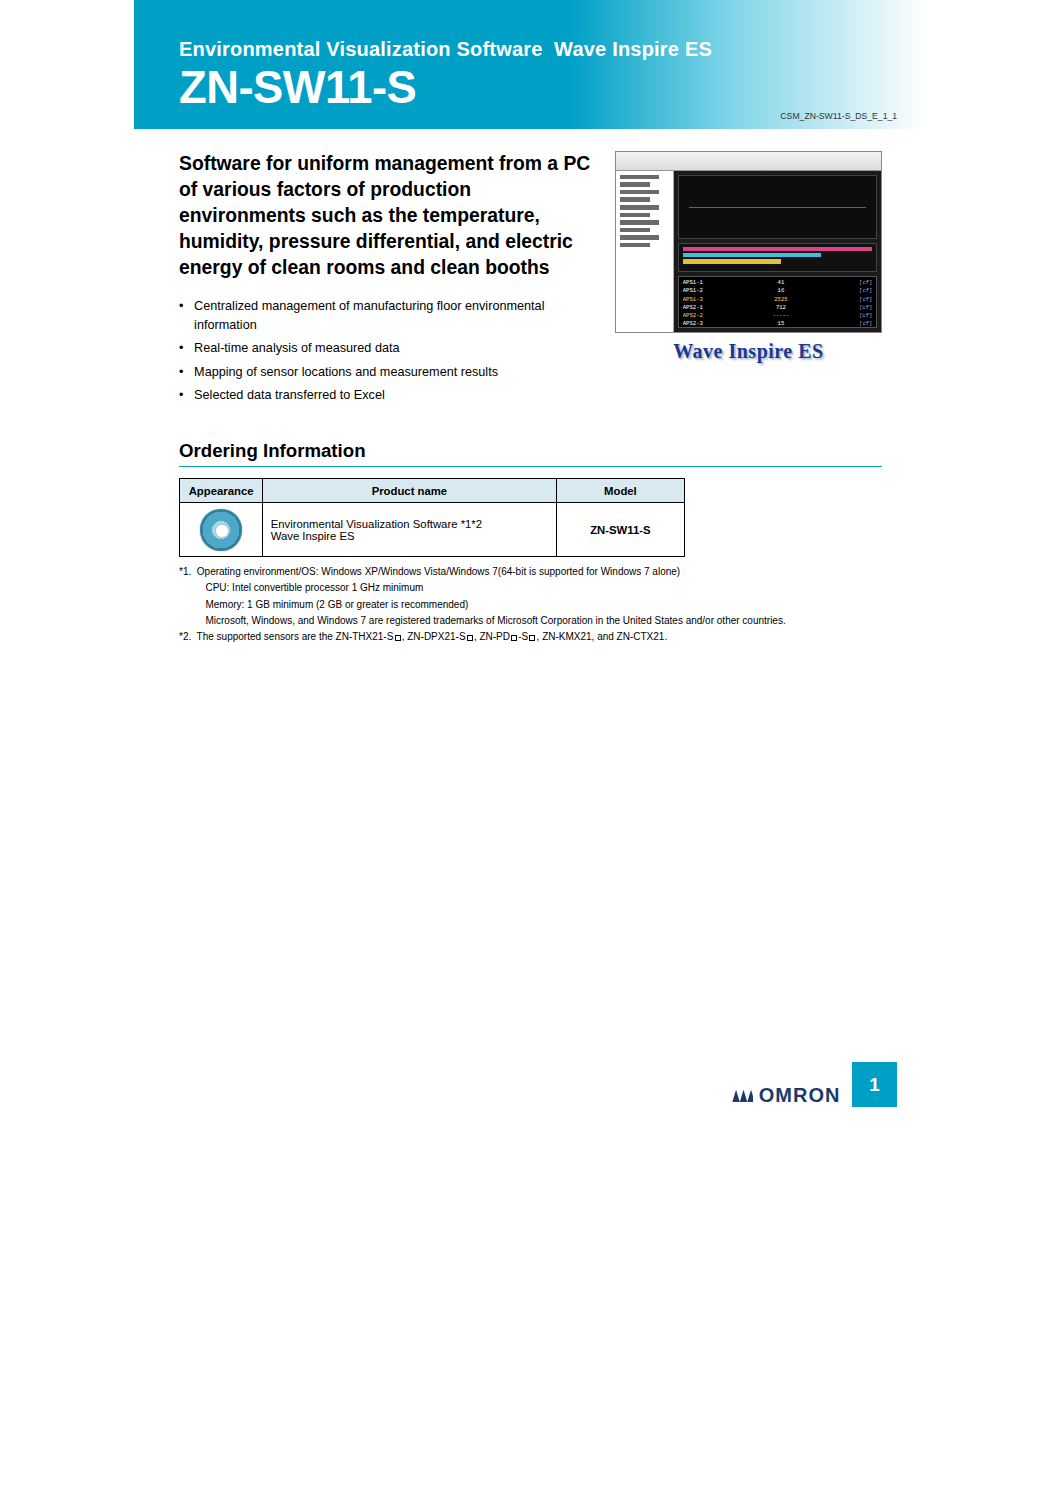Environmental Visualization Software Wave Inspire ES
ZN-SW11-S
CSM_ZN-SW11-S_DS_E_1_1
Software for uniform management from a PC of various factors of production environments such as the temperature, humidity, pressure differential, and electric energy of clean rooms and clean booths
Centralized management of manufacturing floor environmental information
Real-time analysis of measured data
Mapping of sensor locations and measurement results
Selected data transferred to Excel
APS1-141[cf]
APS1-216[cf]
APS1-32525[cf]
APS2-1712[cf]
APS2-2-----[cf]
APS2-315[cf]
Wave Inspire ES
Ordering Information
| Appearance | Product name | Model |
| --- | --- | --- |
| | Environmental Visualization Software *1*2 Wave Inspire ES | ZN-SW11-S |
*1. Operating environment/OS: Windows XP/Windows Vista/Windows 7(64-bit is supported for Windows 7 alone)
CPU: Intel convertible processor 1 GHz minimum
Memory: 1 GB minimum (2 GB or greater is recommended)
Microsoft, Windows, and Windows 7 are registered trademarks of Microsoft Corporation in the United States and/or other countries.
*2. The supported sensors are the ZN-THX21-S , ZN-DPX21-S , ZN-PD -S , ZN-KMX21, and ZN-CTX21.
OMRON
1